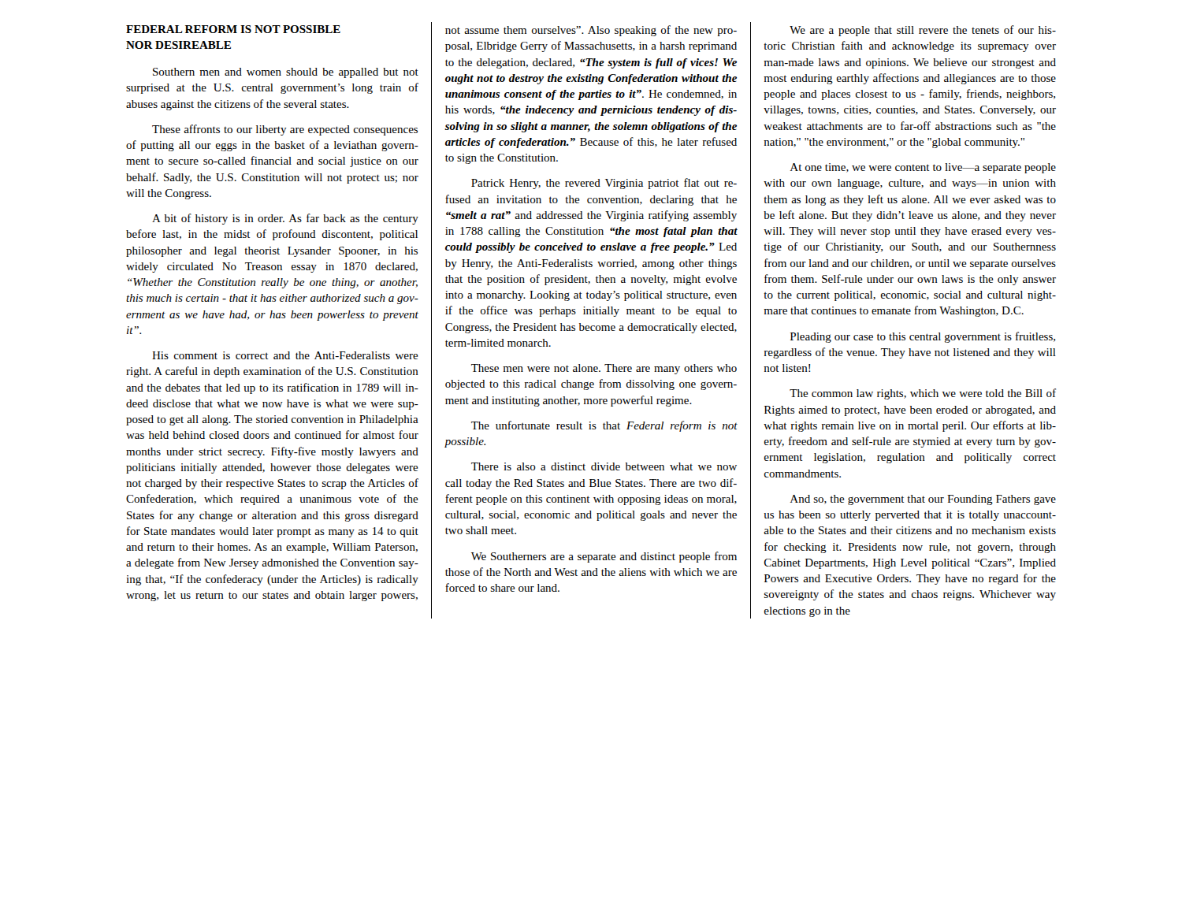Federal Reform Is Not Possible
Nor Desireable
Southern men and women should be appalled but not surprised at the U.S. central government’s long train of abuses against the citizens of the several states.
These affronts to our liberty are expected consequences of putting all our eggs in the basket of a leviathan government to secure so-called financial and social justice on our behalf. Sadly, the U.S. Constitution will not protect us; nor will the Congress.
A bit of history is in order. As far back as the century before last, in the midst of profound discontent, political philosopher and legal theorist Lysander Spooner, in his widely circulated No Treason essay in 1870 declared, “Whether the Constitution really be one thing, or another, this much is certain - that it has either authorized such a government as we have had, or has been powerless to prevent it”.
His comment is correct and the Anti-Federalists were right. A careful in depth examination of the U.S. Constitution and the debates that led up to its ratification in 1789 will indeed disclose that what we now have is what we were supposed to get all along. The storied convention in Philadelphia was held behind closed doors and continued for almost four months under strict secrecy. Fifty-five mostly lawyers and politicians initially attended, however those delegates were not charged by their respective States to scrap the Articles of Confederation, which required a unanimous vote of the States for any change or alteration and this gross disregard for State mandates would later prompt as many as 14 to quit and return to their homes. As an example, William Paterson, a delegate from New Jersey admonished the Convention saying that, “If the confederacy (under the Articles) is radically wrong, let us return to our states and obtain larger powers, not assume them ourselves”. Also speaking of the new proposal, Elbridge Gerry of Massachusetts, in a harsh reprimand to the delegation, declared, “The system is full of vices! We ought not to destroy the existing Confederation without the unanimous consent of the parties to it”. He condemned, in his words, “the indecency and pernicious tendency of dissolving in so slight a manner, the solemn obligations of the articles of confederation.” Because of this, he later refused to sign the Constitution.
Patrick Henry, the revered Virginia patriot flat out refused an invitation to the convention, declaring that he “smelt a rat” and addressed the Virginia ratifying assembly in 1788 calling the Constitution “the most fatal plan that could possibly be conceived to enslave a free people.” Led by Henry, the Anti-Federalists worried, among other things that the position of president, then a novelty, might evolve into a monarchy. Looking at today’s political structure, even if the office was perhaps initially meant to be equal to Congress, the President has become a democratically elected, term-limited monarch.
These men were not alone. There are many others who objected to this radical change from dissolving one government and instituting another, more powerful regime.
The unfortunate result is that Federal reform is not possible.
There is also a distinct divide between what we now call today the Red States and Blue States. There are two different people on this continent with opposing ideas on moral, cultural, social, economic and political goals and never the two shall meet.
We Southerners are a separate and distinct people from those of the North and West and the aliens with which we are forced to share our land.
We are a people that still revere the tenets of our historic Christian faith and acknowledge its supremacy over man-made laws and opinions. We believe our strongest and most enduring earthly affections and allegiances are to those people and places closest to us - family, friends, neighbors, villages, towns, cities, counties, and States. Conversely, our weakest attachments are to far-off abstractions such as "the nation," "the environment," or the "global community."
At one time, we were content to live—a separate people with our own language, culture, and ways—in union with them as long as they left us alone. All we ever asked was to be left alone. But they didn’t leave us alone, and they never will. They will never stop until they have erased every vestige of our Christianity, our South, and our Southernness from our land and our children, or until we separate ourselves from them. Self-rule under our own laws is the only answer to the current political, economic, social and cultural nightmare that continues to emanate from Washington, D.C.
Pleading our case to this central government is fruitless, regardless of the venue. They have not listened and they will not listen!
The common law rights, which we were told the Bill of Rights aimed to protect, have been eroded or abrogated, and what rights remain live on in mortal peril. Our efforts at liberty, freedom and self-rule are stymied at every turn by government legislation, regulation and politically correct commandments.
And so, the government that our Founding Fathers gave us has been so utterly perverted that it is totally unaccountable to the States and their citizens and no mechanism exists for checking it. Presidents now rule, not govern, through Cabinet Departments, High Level political “Czars”, Implied Powers and Executive Orders. They have no regard for the sovereignty of the states and chaos reigns. Whichever way elections go in the